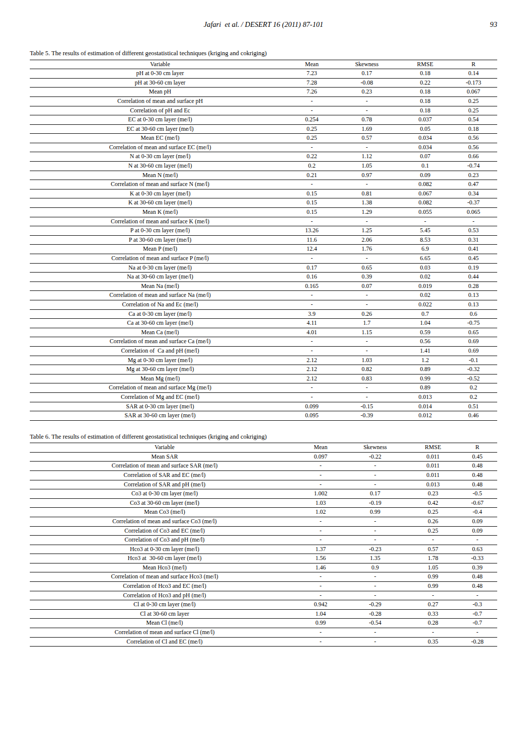Jafari et al. / DESERT 16 (2011) 87-101 93
Table 5. The results of estimation of different geostatistical techniques (kriging and cokriging)
| Variable | Mean | Skewness | RMSE | R |
| --- | --- | --- | --- | --- |
| pH at 0-30 cm layer | 7.23 | 0.17 | 0.18 | 0.14 |
| pH at 30-60 cm layer | 7.28 | -0.08 | 0.22 | -0.173 |
| Mean pH | 7.26 | 0.23 | 0.18 | 0.067 |
| Correlation of mean and surface pH | - | - | 0.18 | 0.25 |
| Correlation of pH and Ec | - | - | 0.18 | 0.25 |
| EC at 0-30 cm layer (me/l) | 0.254 | 0.78 | 0.037 | 0.54 |
| EC at 30-60 cm layer (me/l) | 0.25 | 1.69 | 0.05 | 0.18 |
| Mean EC (me/l) | 0.25 | 0.57 | 0.034 | 0.56 |
| Correlation of mean and surface EC (me/l) | - | - | 0.034 | 0.56 |
| N at 0-30 cm layer (me/l) | 0.22 | 1.12 | 0.07 | 0.66 |
| N at 30-60 cm layer (me/l) | 0.2 | 1.05 | 0.1 | -0.74 |
| Mean N (me/l) | 0.21 | 0.97 | 0.09 | 0.23 |
| Correlation of mean and surface N (me/l) | - | - | 0.082 | 0.47 |
| K at 0-30 cm layer (me/l) | 0.15 | 0.81 | 0.067 | 0.34 |
| K at 30-60 cm layer (me/l) | 0.15 | 1.38 | 0.082 | -0.37 |
| Mean K (me/l) | 0.15 | 1.29 | 0.055 | 0.065 |
| Correlation of mean and surface K (me/l) | - | - | - | - |
| P at 0-30 cm layer (me/l) | 13.26 | 1.25 | 5.45 | 0.53 |
| P at 30-60 cm layer (me/l) | 11.6 | 2.06 | 8.53 | 0.31 |
| Mean P (me/l) | 12.4 | 1.76 | 6.9 | 0.41 |
| Correlation of mean and surface P (me/l) | - | - | 6.65 | 0.45 |
| Na at 0-30 cm layer (me/l) | 0.17 | 0.65 | 0.03 | 0.19 |
| Na at 30-60 cm layer (me/l) | 0.16 | 0.39 | 0.02 | 0.44 |
| Mean Na (me/l) | 0.165 | 0.07 | 0.019 | 0.28 |
| Correlation of mean and surface Na (me/l) | - | - | 0.02 | 0.13 |
| Correlation of Na and Ec (me/l) | - | - | 0.022 | 0.13 |
| Ca at 0-30 cm layer (me/l) | 3.9 | 0.26 | 0.7 | 0.6 |
| Ca at 30-60 cm layer (me/l) | 4.11 | 1.7 | 1.04 | -0.75 |
| Mean Ca (me/l) | 4.01 | 1.15 | 0.59 | 0.65 |
| Correlation of mean and surface Ca (me/l) | - | - | 0.56 | 0.69 |
| Correlation of Ca and pH (me/l) | - | - | 1.41 | 0.69 |
| Mg at 0-30 cm layer (me/l) | 2.12 | 1.03 | 1.2 | -0.1 |
| Mg at 30-60 cm layer (me/l) | 2.12 | 0.82 | 0.89 | -0.32 |
| Mean Mg (me/l) | 2.12 | 0.83 | 0.99 | -0.52 |
| Correlation of mean and surface Mg (me/l) | - | - | 0.89 | 0.2 |
| Correlation of Mg and EC (me/l) | - | - | 0.013 | 0.2 |
| SAR at 0-30 cm layer (me/l) | 0.099 | -0.15 | 0.014 | 0.51 |
| SAR at 30-60 cm layer (me/l) | 0.095 | -0.39 | 0.012 | 0.46 |
Table 6. The results of estimation of different geostatistical techniques (kriging and cokriging)
| Variable | Mean | Skewness | RMSE | R |
| --- | --- | --- | --- | --- |
| Mean SAR | 0.097 | -0.22 | 0.011 | 0.45 |
| Correlation of mean and surface SAR (me/l) | - | - | 0.011 | 0.48 |
| Correlation of SAR and EC (me/l) | - | - | 0.011 | 0.48 |
| Correlation of SAR and pH (me/l) | - | - | 0.013 | 0.48 |
| Co3 at 0-30 cm layer (me/l) | 1.002 | 0.17 | 0.23 | -0.5 |
| Co3 at 30-60 cm layer (me/l) | 1.03 | -0.19 | 0.42 | -0.67 |
| Mean Co3 (me/l) | 1.02 | 0.99 | 0.25 | -0.4 |
| Correlation of mean and surface Co3 (me/l) | - | - | 0.26 | 0.09 |
| Correlation of Co3 and EC (me/l) | - | - | 0.25 | 0.09 |
| Correlation of Co3 and pH (me/l) | - | - | - | - |
| Hco3 at 0-30 cm layer (me/l) | 1.37 | -0.23 | 0.57 | 0.63 |
| Hco3 at 30-60 cm layer (me/l) | 1.56 | 1.35 | 1.78 | -0.33 |
| Mean Hco3 (me/l) | 1.46 | 0.9 | 1.05 | 0.39 |
| Correlation of mean and surface Hco3 (me/l) | - | - | 0.99 | 0.48 |
| Correlation of Hco3 and EC (me/l) | - | - | 0.99 | 0.48 |
| Correlation of Hco3 and pH (me/l) | - | - | - | - |
| Cl at 0-30 cm layer (me/l) | 0.942 | -0.29 | 0.27 | -0.3 |
| Cl at 30-60 cm layer | 1.04 | -0.28 | 0.33 | -0.7 |
| Mean Cl (me/l) | 0.99 | -0.54 | 0.28 | -0.7 |
| Correlation of mean and surface Cl (me/l) | - | - | - | - |
| Correlation of Cl and EC (me/l) | - | - | 0.35 | -0.28 |